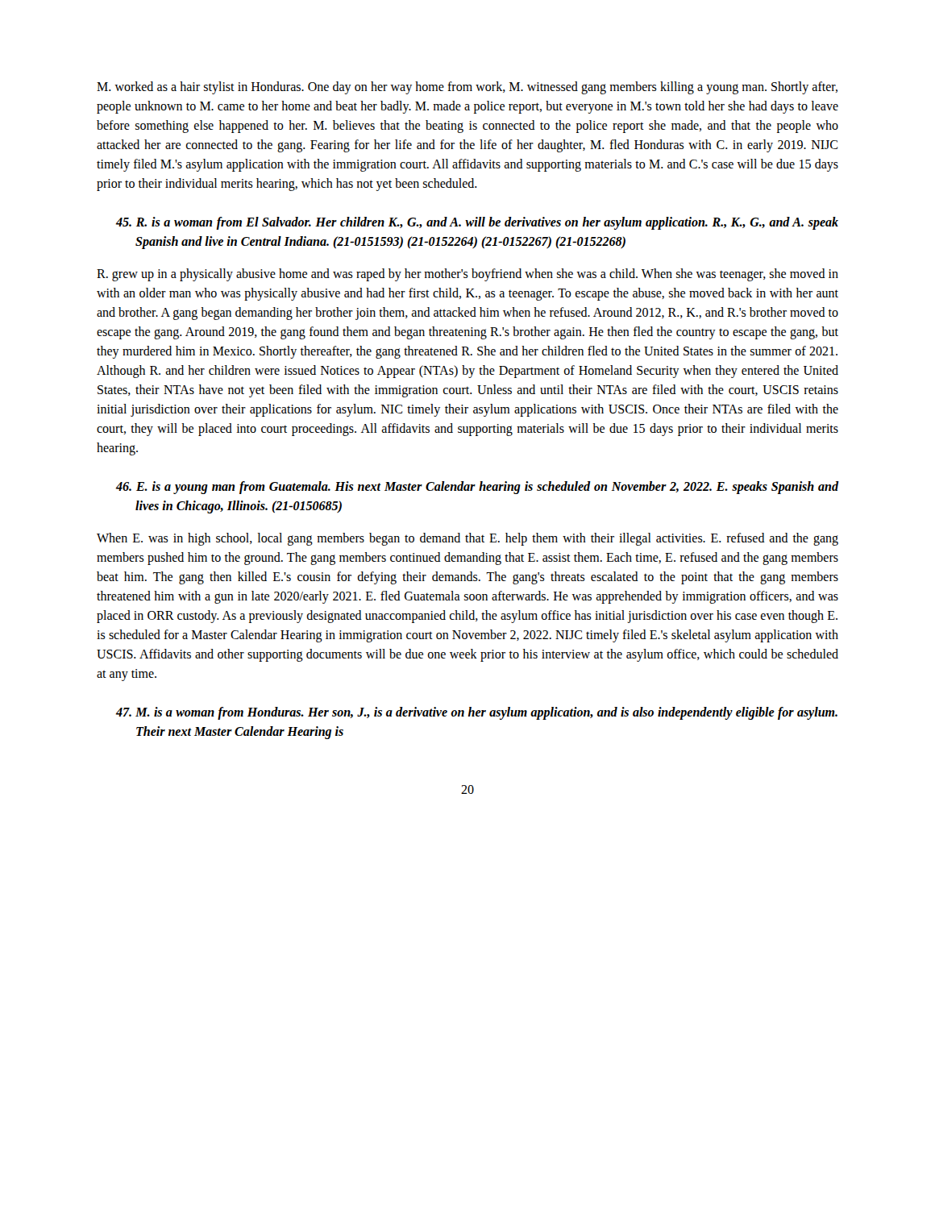M. worked as a hair stylist in Honduras. One day on her way home from work, M. witnessed gang members killing a young man. Shortly after, people unknown to M. came to her home and beat her badly. M. made a police report, but everyone in M.'s town told her she had days to leave before something else happened to her. M. believes that the beating is connected to the police report she made, and that the people who attacked her are connected to the gang. Fearing for her life and for the life of her daughter, M. fled Honduras with C. in early 2019. NIJC timely filed M.'s asylum application with the immigration court. All affidavits and supporting materials to M. and C.'s case will be due 15 days prior to their individual merits hearing, which has not yet been scheduled.
45. R. is a woman from El Salvador. Her children K., G., and A. will be derivatives on her asylum application. R., K., G., and A. speak Spanish and live in Central Indiana. (21-0151593) (21-0152264) (21-0152267) (21-0152268)
R. grew up in a physically abusive home and was raped by her mother's boyfriend when she was a child. When she was teenager, she moved in with an older man who was physically abusive and had her first child, K., as a teenager. To escape the abuse, she moved back in with her aunt and brother. A gang began demanding her brother join them, and attacked him when he refused. Around 2012, R., K., and R.'s brother moved to escape the gang. Around 2019, the gang found them and began threatening R.'s brother again. He then fled the country to escape the gang, but they murdered him in Mexico. Shortly thereafter, the gang threatened R. She and her children fled to the United States in the summer of 2021. Although R. and her children were issued Notices to Appear (NTAs) by the Department of Homeland Security when they entered the United States, their NTAs have not yet been filed with the immigration court. Unless and until their NTAs are filed with the court, USCIS retains initial jurisdiction over their applications for asylum. NIC timely their asylum applications with USCIS. Once their NTAs are filed with the court, they will be placed into court proceedings. All affidavits and supporting materials will be due 15 days prior to their individual merits hearing.
46. E. is a young man from Guatemala. His next Master Calendar hearing is scheduled on November 2, 2022. E. speaks Spanish and lives in Chicago, Illinois. (21-0150685)
When E. was in high school, local gang members began to demand that E. help them with their illegal activities. E. refused and the gang members pushed him to the ground. The gang members continued demanding that E. assist them. Each time, E. refused and the gang members beat him. The gang then killed E.'s cousin for defying their demands. The gang's threats escalated to the point that the gang members threatened him with a gun in late 2020/early 2021. E. fled Guatemala soon afterwards. He was apprehended by immigration officers, and was placed in ORR custody. As a previously designated unaccompanied child, the asylum office has initial jurisdiction over his case even though E. is scheduled for a Master Calendar Hearing in immigration court on November 2, 2022. NIJC timely filed E.'s skeletal asylum application with USCIS. Affidavits and other supporting documents will be due one week prior to his interview at the asylum office, which could be scheduled at any time.
47. M. is a woman from Honduras. Her son, J., is a derivative on her asylum application, and is also independently eligible for asylum. Their next Master Calendar Hearing is
20